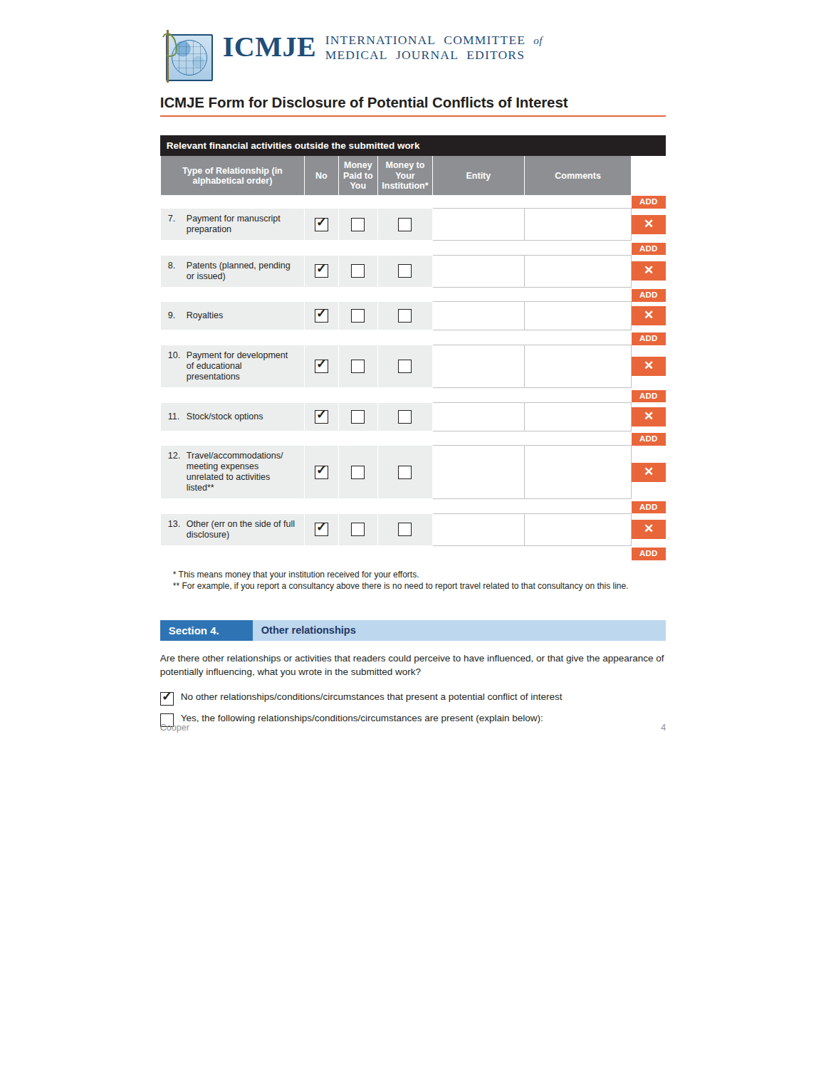ICMJE
INTERNATIONAL COMMITTEE of
MEDICAL JOURNAL EDITORS
ICMJE Form for Disclosure of Potential Conflicts of Interest
| Relevant financial activities outside the submitted work |
| Type of Relationship (in alphabetical order) | No | Money Paid to You | Money to Your Institution* | Entity | Comments | |
| | ADD |
| 7. Payment for manuscript preparation | | | | | | ✕ |
| | ADD |
| 8. Patents (planned, pending or issued) | | | | | | ✕ |
| | ADD |
| 9. Royalties | | | | | | ✕ |
| | ADD |
| 10. Payment for development of educational presentations | | | | | | ✕ |
| | ADD |
| 11. Stock/stock options | | | | | | ✕ |
| | ADD |
| 12. Travel/accommodations/ meeting expenses unrelated to activities listed** | | | | | | ✕ |
| | ADD |
| 13. Other (err on the side of full disclosure) | | | | | | ✕ |
| | ADD |
* This means money that your institution received for your efforts.
** For example, if you report a consultancy above there is no need to report travel related to that consultancy on this line.
Section 4.
Other relationships
Are there other relationships or activities that readers could perceive to have influenced, or that give the appearance of potentially influencing, what you wrote in the submitted work?
No other relationships/conditions/circumstances that present a potential conflict of interest
Yes, the following relationships/conditions/circumstances are present (explain below):
Cooper 4